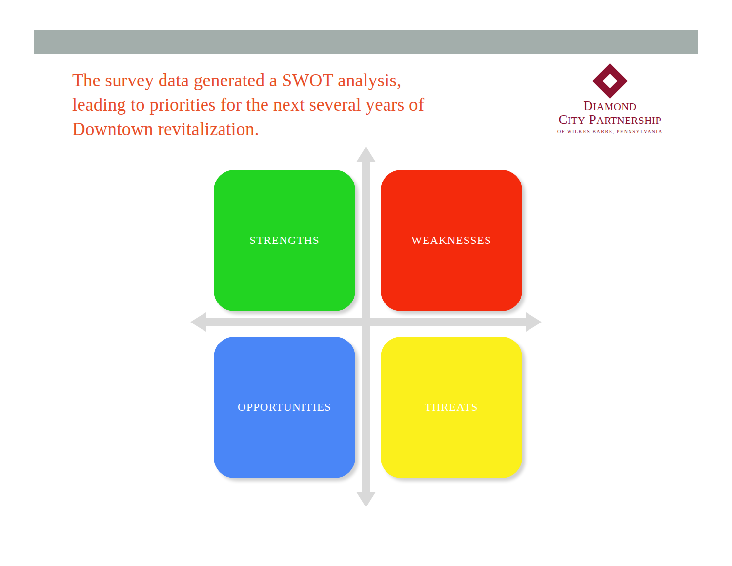The survey data generated a SWOT analysis,
leading to priorities for the next several years of
Downtown revitalization.
DIAMOND
CITY PARTNERSHIP
OF WILKES-BARRE, PENNSYLVANIA
STRENGTHS
WEAKNESSES
OPPORTUNITIES
THREATS